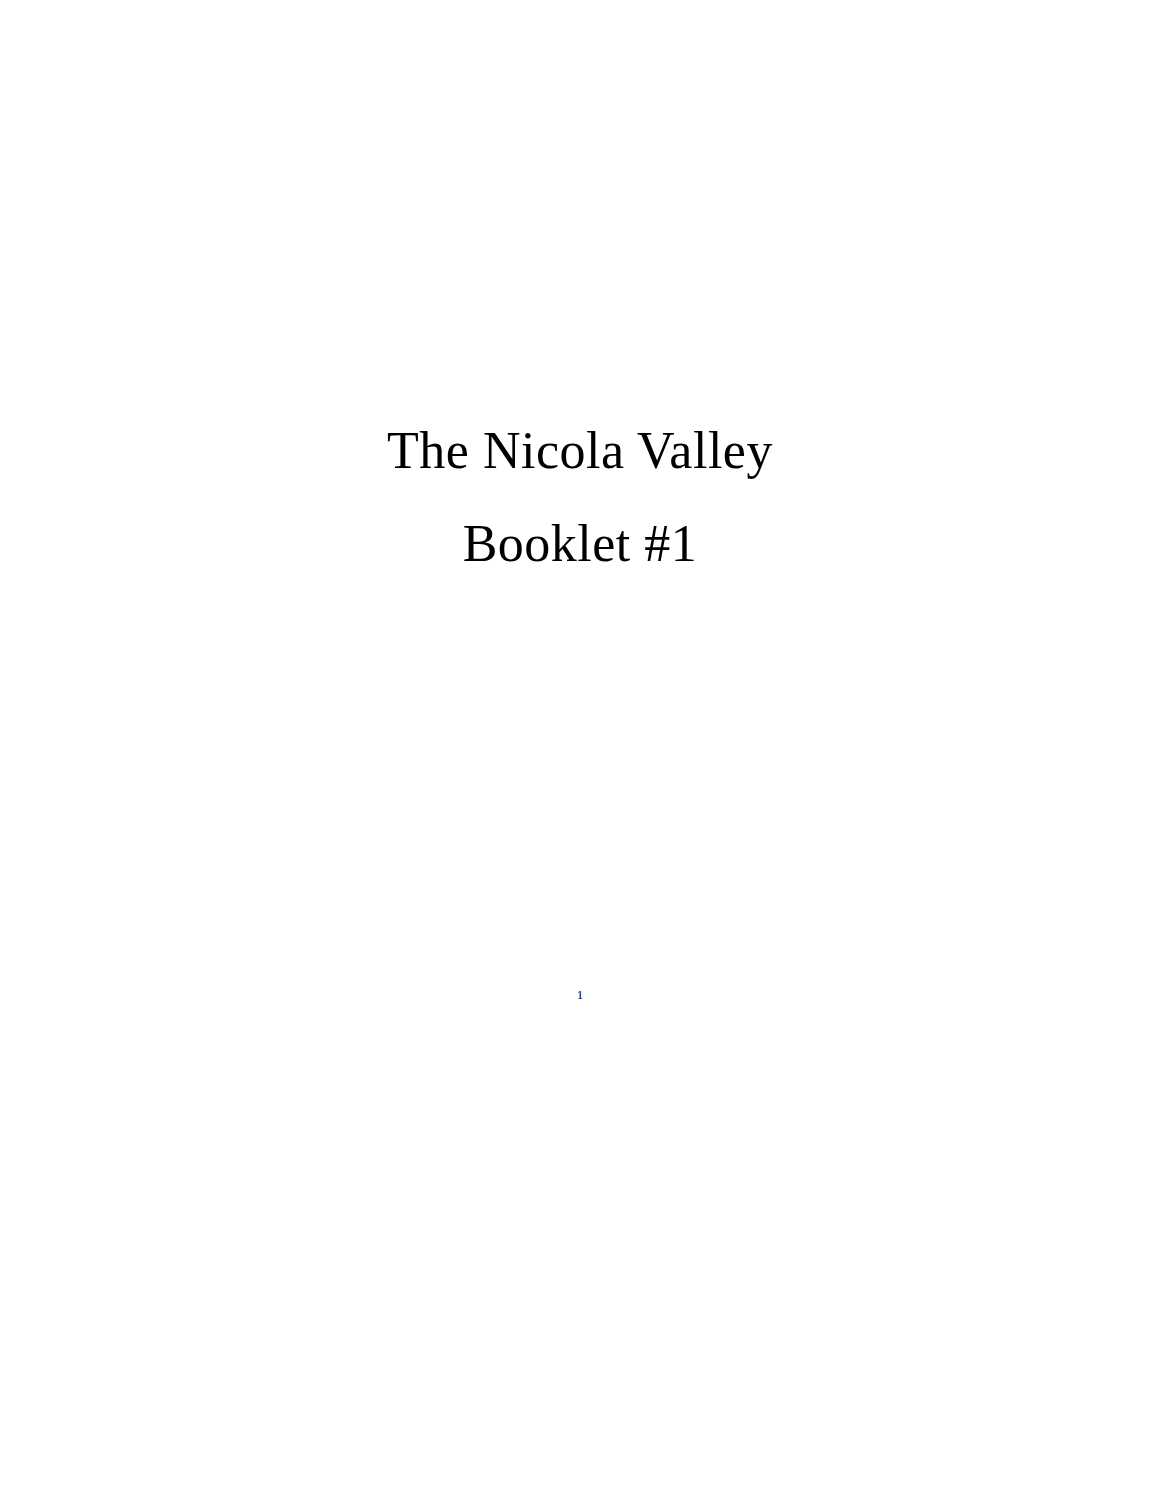The Nicola ValleyBooklet #1
1